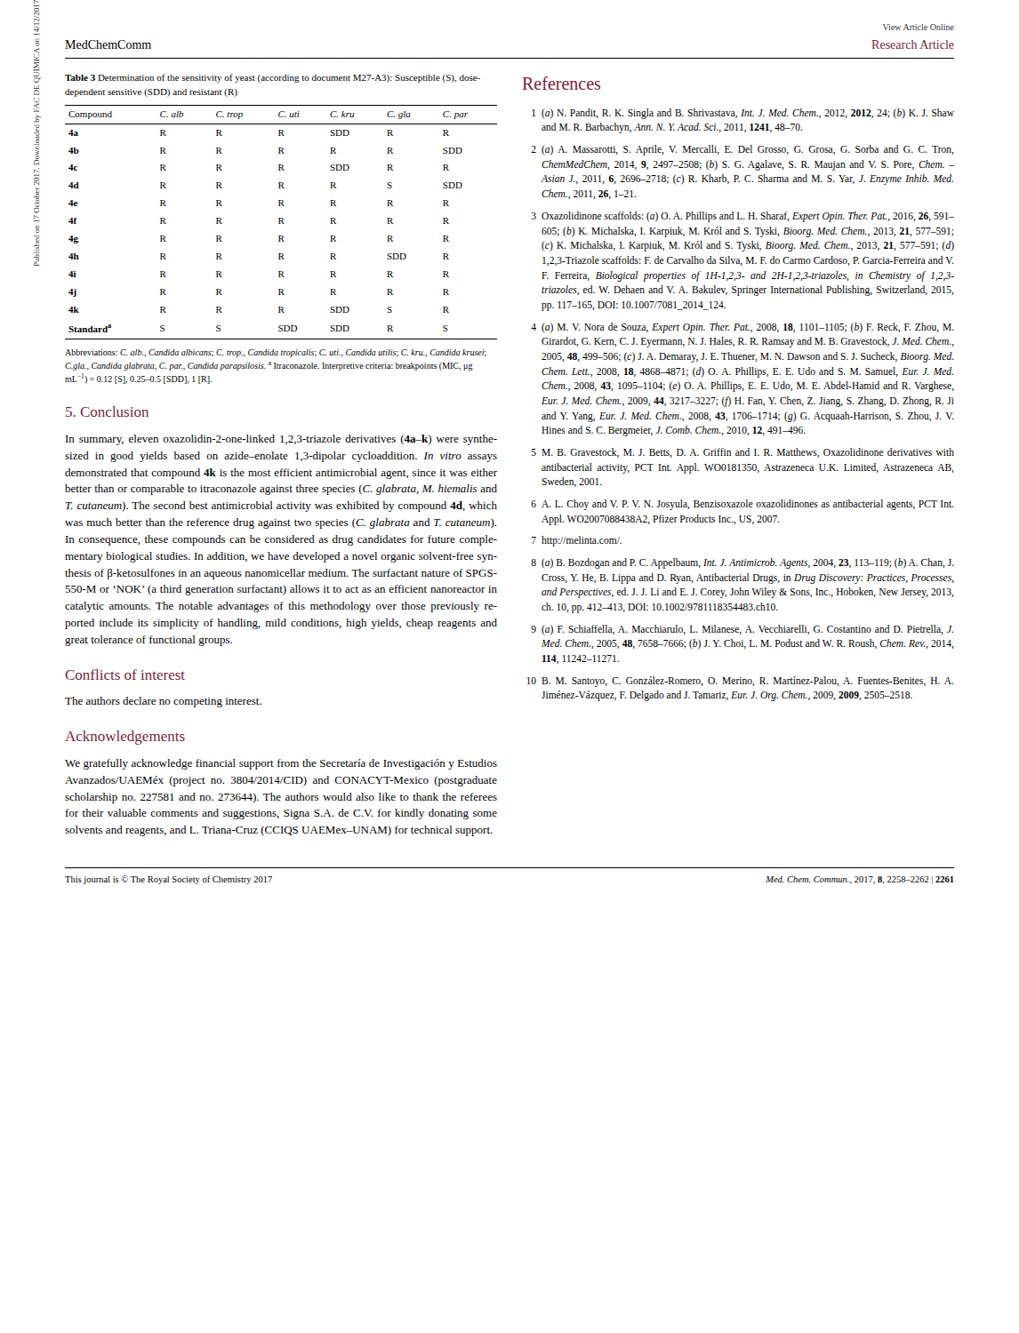View Article Online
MedChemComm
Research Article
Published on 17 October 2017. Downloaded by FAC DE QUIMICA on 14/12/2017 16:02:56.
Table 3 Determination of the sensitivity of yeast (according to document M27-A3): Susceptible (S), dose-dependent sensitive (SDD) and resistant (R)
| Compound | C. alb | C. trop | C. uti | C. kru | C. gla | C. par |
| --- | --- | --- | --- | --- | --- | --- |
| 4a | R | R | R | SDD | R | R |
| 4b | R | R | R | R | R | SDD |
| 4c | R | R | R | SDD | R | R |
| 4d | R | R | R | R | S | SDD |
| 4e | R | R | R | R | R | R |
| 4f | R | R | R | R | R | R |
| 4g | R | R | R | R | R | R |
| 4h | R | R | R | R | SDD | R |
| 4i | R | R | R | R | R | R |
| 4j | R | R | R | R | R | R |
| 4k | R | R | R | SDD | S | R |
| Standard a | S | S | SDD | SDD | R | S |
Abbreviations: C. alb., Candida albicans; C. trop., Candida tropicalis; C. uti., Candida utilis; C. kru., Candida krusei; C.gla., Candida glabrata, C. par., Candida parapsilosis. a Itraconazole. Interpretive criteria: breakpoints (MIC, μg mL−1) = 0.12 [S], 0.25–0.5 [SDD], 1 [R].
5. Conclusion
In summary, eleven oxazolidin-2-one-linked 1,2,3-triazole derivatives (4a–k) were synthesized in good yields based on azide–enolate 1,3-dipolar cycloaddition. In vitro assays demonstrated that compound 4k is the most efficient antimicrobial agent, since it was either better than or comparable to itraconazole against three species (C. glabrata, M. hiemalis and T. cutaneum). The second best antimicrobial activity was exhibited by compound 4d, which was much better than the reference drug against two species (C. glabrata and T. cutaneum). In consequence, these compounds can be considered as drug candidates for future complementary biological studies. In addition, we have developed a novel organic solvent-free synthesis of β-ketosulfones in an aqueous nanomicellar medium. The surfactant nature of SPGS-550-M or ‘NOK’ (a third generation surfactant) allows it to act as an efficient nanoreactor in catalytic amounts. The notable advantages of this methodology over those previously reported include its simplicity of handling, mild conditions, high yields, cheap reagents and great tolerance of functional groups.
Conflicts of interest
The authors declare no competing interest.
Acknowledgements
We gratefully acknowledge financial support from the Secretaría de Investigación y Estudios Avanzados/UAEMéx (project no. 3804/2014/CID) and CONACYT-Mexico (postgraduate scholarship no. 227581 and no. 273644). The authors would also like to thank the referees for their valuable comments and suggestions, Signa S.A. de C.V. for kindly donating some solvents and reagents, and L. Triana-Cruz (CCIQS UAEMex–UNAM) for technical support.
References
(a) N. Pandit, R. K. Singla and B. Shrivastava, Int. J. Med. Chem., 2012, 2012, 24; (b) K. J. Shaw and M. R. Barbachyn, Ann. N. Y. Acad. Sci., 2011, 1241, 48–70.
(a) A. Massarotti, S. Aprile, V. Mercalli, E. Del Grosso, G. Grosa, G. Sorba and G. C. Tron, ChemMedChem, 2014, 9, 2497–2508; (b) S. G. Agalave, S. R. Maujan and V. S. Pore, Chem. – Asian J., 2011, 6, 2696–2718; (c) R. Kharb, P. C. Sharma and M. S. Yar, J. Enzyme Inhib. Med. Chem., 2011, 26, 1–21.
Oxazolidinone scaffolds: (a) O. A. Phillips and L. H. Sharaf, Expert Opin. Ther. Pat., 2016, 26, 591–605; (b) K. Michalska, I. Karpiuk, M. Król and S. Tyski, Bioorg. Med. Chem., 2013, 21, 577–591; (c) K. Michalska, I. Karpiuk, M. Król and S. Tyski, Bioorg. Med. Chem., 2013, 21, 577–591; (d) 1,2,3-Triazole scaffolds: F. de Carvalho da Silva, M. F. do Carmo Cardoso, P. Garcia-Ferreira and V. F. Ferreira, Biological properties of 1H-1,2,3- and 2H-1,2,3-triazoles, in Chemistry of 1,2,3-triazoles, ed. W. Dehaen and V. A. Bakulev, Springer International Publishing, Switzerland, 2015, pp. 117–165, DOI: 10.1007/7081_2014_124.
(a) M. V. Nora de Souza, Expert Opin. Ther. Pat., 2008, 18, 1101–1105; (b) F. Reck, F. Zhou, M. Girardot, G. Kern, C. J. Eyermann, N. J. Hales, R. R. Ramsay and M. B. Gravestock, J. Med. Chem., 2005, 48, 499–506; (c) J. A. Demaray, J. E. Thuener, M. N. Dawson and S. J. Sucheck, Bioorg. Med. Chem. Lett., 2008, 18, 4868–4871; (d) O. A. Phillips, E. E. Udo and S. M. Samuel, Eur. J. Med. Chem., 2008, 43, 1095–1104; (e) O. A. Phillips, E. E. Udo, M. E. Abdel-Hamid and R. Varghese, Eur. J. Med. Chem., 2009, 44, 3217–3227; (f) H. Fan, Y. Chen, Z. Jiang, S. Zhang, D. Zhong, R. Ji and Y. Yang, Eur. J. Med. Chem., 2008, 43, 1706–1714; (g) G. Acquaah-Harrison, S. Zhou, J. V. Hines and S. C. Bergmeier, J. Comb. Chem., 2010, 12, 491–496.
M. B. Gravestock, M. J. Betts, D. A. Griffin and I. R. Matthews, Oxazolidinone derivatives with antibacterial activity, PCT Int. Appl. WO0181350, Astrazeneca U.K. Limited, Astrazeneca AB, Sweden, 2001.
A. L. Choy and V. P. V. N. Josyula, Benzisoxazole oxazolidinones as antibacterial agents, PCT Int. Appl. WO2007088438A2, Pfizer Products Inc., US, 2007.
http://melinta.com/.
(a) B. Bozdogan and P. C. Appelbaum, Int. J. Antimicrob. Agents, 2004, 23, 113–119; (b) A. Chan, J. Cross, Y. He, B. Lippa and D. Ryan, Antibacterial Drugs, in Drug Discovery: Practices, Processes, and Perspectives, ed. J. J. Li and E. J. Corey, John Wiley & Sons, Inc., Hoboken, New Jersey, 2013, ch. 10, pp. 412–413, DOI: 10.1002/9781118354483.ch10.
(a) F. Schiaffella, A. Macchiarulo, L. Milanese, A. Vecchiarelli, G. Costantino and D. Pietrella, J. Med. Chem., 2005, 48, 7658–7666; (b) J. Y. Choi, L. M. Podust and W. R. Roush, Chem. Rev., 2014, 114, 11242–11271.
B. M. Santoyo, C. González-Romero, O. Merino, R. Martínez-Palou, A. Fuentes-Benites, H. A. Jiménez-Vázquez, F. Delgado and J. Tamariz, Eur. J. Org. Chem., 2009, 2009, 2505–2518.
This journal is © The Royal Society of Chemistry 2017
Med. Chem. Commun., 2017, 8, 2258–2262 | 2261